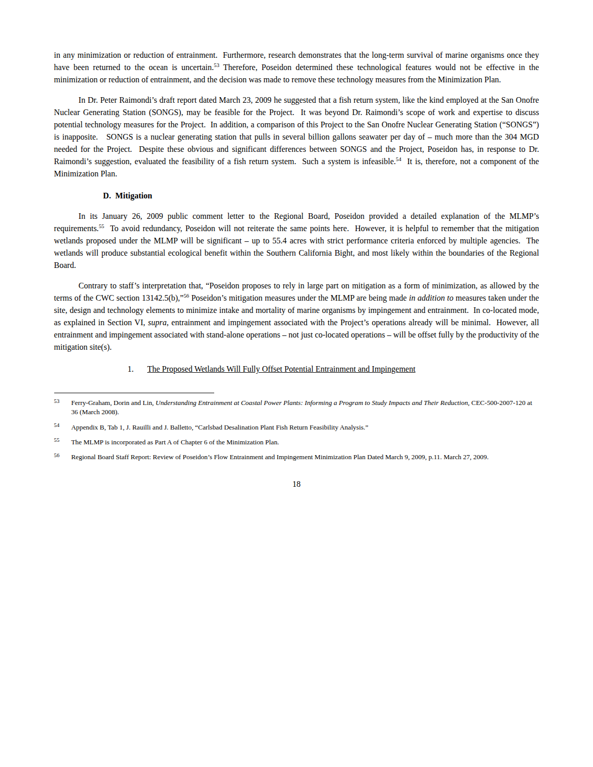in any minimization or reduction of entrainment. Furthermore, research demonstrates that the long-term survival of marine organisms once they have been returned to the ocean is uncertain.53 Therefore, Poseidon determined these technological features would not be effective in the minimization or reduction of entrainment, and the decision was made to remove these technology measures from the Minimization Plan.
In Dr. Peter Raimondi’s draft report dated March 23, 2009 he suggested that a fish return system, like the kind employed at the San Onofre Nuclear Generating Station (SONGS), may be feasible for the Project. It was beyond Dr. Raimondi’s scope of work and expertise to discuss potential technology measures for the Project. In addition, a comparison of this Project to the San Onofre Nuclear Generating Station (“SONGS”) is inapposite. SONGS is a nuclear generating station that pulls in several billion gallons seawater per day of – much more than the 304 MGD needed for the Project. Despite these obvious and significant differences between SONGS and the Project, Poseidon has, in response to Dr. Raimondi’s suggestion, evaluated the feasibility of a fish return system. Such a system is infeasible.54 It is, therefore, not a component of the Minimization Plan.
D. Mitigation
In its January 26, 2009 public comment letter to the Regional Board, Poseidon provided a detailed explanation of the MLMP’s requirements.55 To avoid redundancy, Poseidon will not reiterate the same points here. However, it is helpful to remember that the mitigation wetlands proposed under the MLMP will be significant – up to 55.4 acres with strict performance criteria enforced by multiple agencies. The wetlands will produce substantial ecological benefit within the Southern California Bight, and most likely within the boundaries of the Regional Board.
Contrary to staff’s interpretation that, “Poseidon proposes to rely in large part on mitigation as a form of minimization, as allowed by the terms of the CWC section 13142.5(b),”56 Poseidon’s mitigation measures under the MLMP are being made in addition to measures taken under the site, design and technology elements to minimize intake and mortality of marine organisms by impingement and entrainment. In co-located mode, as explained in Section VI, supra, entrainment and impingement associated with the Project’s operations already will be minimal. However, all entrainment and impingement associated with stand-alone operations – not just co-located operations – will be offset fully by the productivity of the mitigation site(s).
1. The Proposed Wetlands Will Fully Offset Potential Entrainment and Impingement
53 Ferry-Graham, Dorin and Lin, Understanding Entrainment at Coastal Power Plants: Informing a Program to Study Impacts and Their Reduction, CEC-500-2007-120 at 36 (March 2008).
54 Appendix B, Tab 1, J. Rauilli and J. Balletto, “Carlsbad Desalination Plant Fish Return Feasibility Analysis.”
55 The MLMP is incorporated as Part A of Chapter 6 of the Minimization Plan.
56 Regional Board Staff Report: Review of Poseidon’s Flow Entrainment and Impingement Minimization Plan Dated March 9, 2009, p.11. March 27, 2009.
18